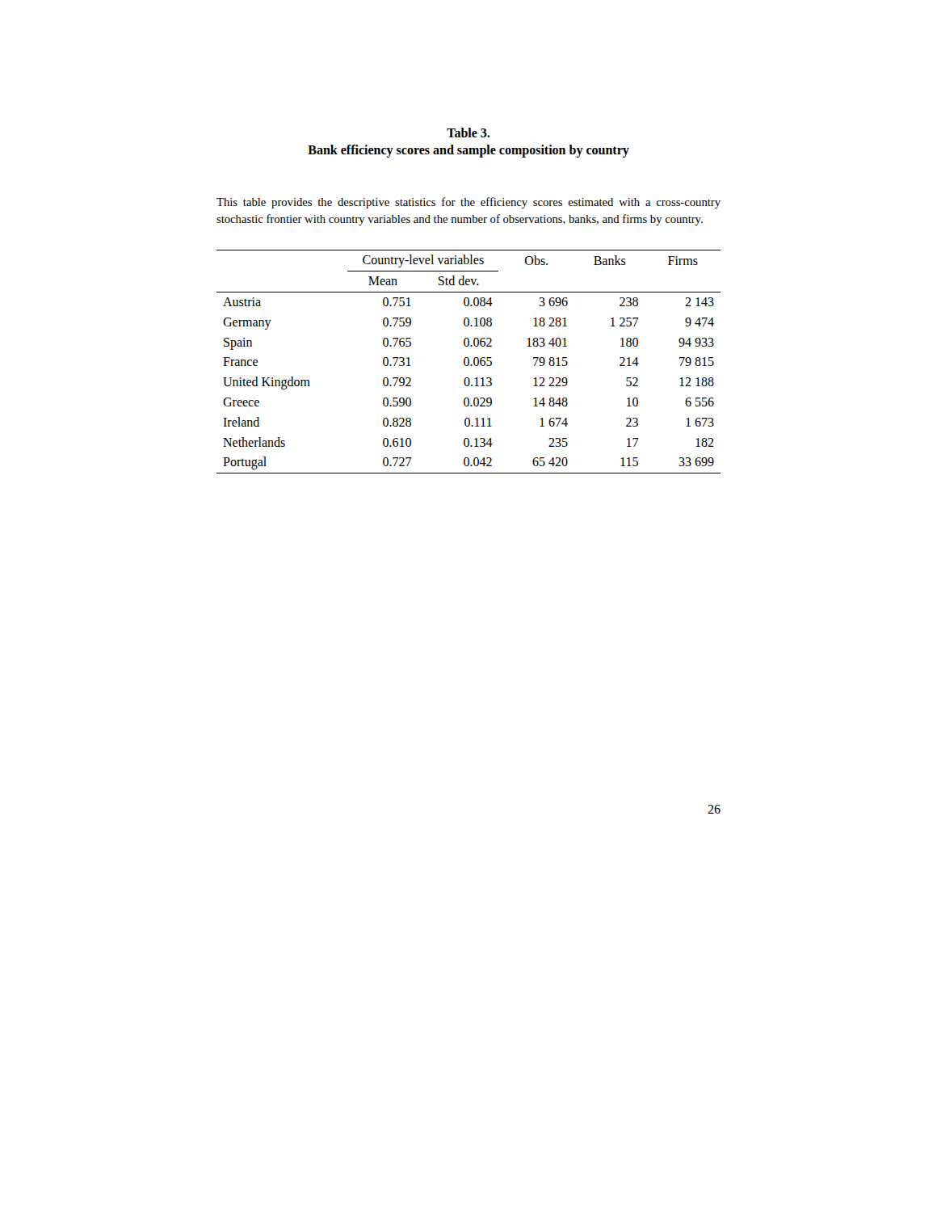Table 3. Bank efficiency scores and sample composition by country
This table provides the descriptive statistics for the efficiency scores estimated with a cross-country stochastic frontier with country variables and the number of observations, banks, and firms by country.
| | Country-level variables | Obs. | Banks | Firms |
| --- | --- | --- | --- | --- |
| | Mean | Std dev. | | | |
| Austria | 0.751 | 0.084 | 3 696 | 238 | 2 143 |
| Germany | 0.759 | 0.108 | 18 281 | 1 257 | 9 474 |
| Spain | 0.765 | 0.062 | 183 401 | 180 | 94 933 |
| France | 0.731 | 0.065 | 79 815 | 214 | 79 815 |
| United Kingdom | 0.792 | 0.113 | 12 229 | 52 | 12 188 |
| Greece | 0.590 | 0.029 | 14 848 | 10 | 6 556 |
| Ireland | 0.828 | 0.111 | 1 674 | 23 | 1 673 |
| Netherlands | 0.610 | 0.134 | 235 | 17 | 182 |
| Portugal | 0.727 | 0.042 | 65 420 | 115 | 33 699 |
26